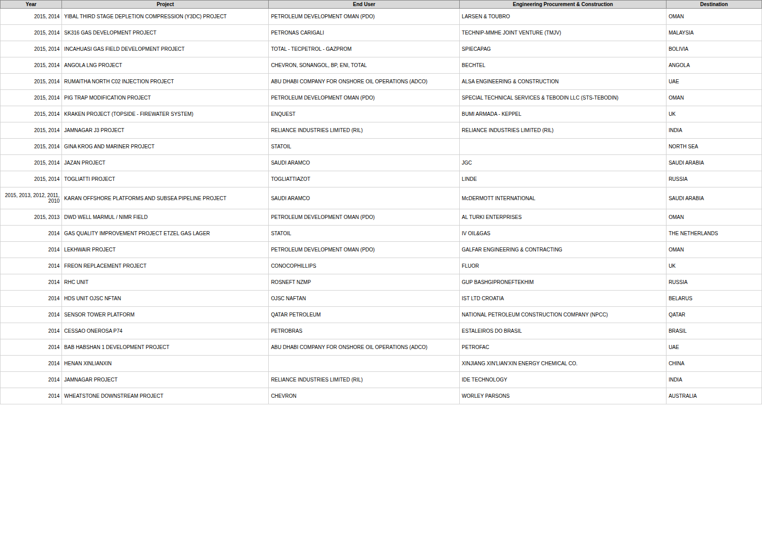| Year | Project | End User | Engineering Procurement & Construction | Destination |
| --- | --- | --- | --- | --- |
| 2015, 2014 | YIBAL THIRD STAGE DEPLETION COMPRESSION (Y3DC) PROJECT | PETROLEUM DEVELOPMENT OMAN (PDO) | LARSEN & TOUBRO | OMAN |
| 2015, 2014 | SK316 GAS DEVELOPMENT PROJECT | PETRONAS CARIGALI | TECHNIP-MMHE JOINT VENTURE (TMJV) | MALAYSIA |
| 2015, 2014 | INCAHUASI GAS FIELD DEVELOPMENT PROJECT | TOTAL - TECPETROL - GAZPROM | SPIECAPAG | BOLIVIA |
| 2015, 2014 | ANGOLA LNG PROJECT | CHEVRON, SONANGOL, BP, ENI, TOTAL | BECHTEL | ANGOLA |
| 2015, 2014 | RUMAITHA NORTH C02 INJECTION PROJECT | ABU DHABI COMPANY FOR ONSHORE OIL OPERATIONS (ADCO) | ALSA ENGINEERING & CONSTRUCTION | UAE |
| 2015, 2014 | PIG TRAP MODIFICATION PROJECT | PETROLEUM DEVELOPMENT OMAN (PDO) | SPECIAL TECHNICAL SERVICES & TEBODIN LLC (STS-TEBODIN) | OMAN |
| 2015, 2014 | KRAKEN PROJECT (TOPSIDE - FIREWATER SYSTEM) | ENQUEST | BUMI ARMADA - KEPPEL | UK |
| 2015, 2014 | JAMNAGAR J3 PROJECT | RELIANCE INDUSTRIES LIMITED (RIL) | RELIANCE INDUSTRIES LIMITED (RIL) | INDIA |
| 2015, 2014 | GINA KROG AND MARINER PROJECT | STATOIL | | NORTH SEA |
| 2015, 2014 | JAZAN PROJECT | SAUDI ARAMCO | JGC | SAUDI ARABIA |
| 2015, 2014 | TOGLIATTI PROJECT | TOGLIATTIAZOT | LINDE | RUSSIA |
| 2015, 2013, 2012, 2011, 2010 | KARAN OFFSHORE PLATFORMS AND SUBSEA PIPELINE PROJECT | SAUDI ARAMCO | McDERMOTT INTERNATIONAL | SAUDI ARABIA |
| 2015, 2013 | DWD WELL MARMUL / NIMR FIELD | PETROLEUM DEVELOPMENT OMAN (PDO) | AL TURKI ENTERPRISES | OMAN |
| 2014 | GAS QUALITY IMPROVEMENT PROJECT ETZEL GAS LAGER | STATOIL | IV OIL&GAS | THE NETHERLANDS |
| 2014 | LEKHWAIR PROJECT | PETROLEUM DEVELOPMENT OMAN (PDO) | GALFAR ENGINEERING & CONTRACTING | OMAN |
| 2014 | FREON REPLACEMENT PROJECT | CONOCOPHILLIPS | FLUOR | UK |
| 2014 | RHC UNIT | ROSNEFT NZMP | GUP BASHGIPRONEFTEKHIM | RUSSIA |
| 2014 | HDS UNIT OJSC NFTAN | OJSC NAFTAN | IST LTD CROATIA | BELARUS |
| 2014 | SENSOR TOWER PLATFORM | QATAR PETROLEUM | NATIONAL PETROLEUM CONSTRUCTION COMPANY (NPCC) | QATAR |
| 2014 | CESSAO ONEROSA P74 | PETROBRAS | ESTALEIROS DO BRASIL | BRASIL |
| 2014 | BAB HABSHAN 1 DEVELOPMENT PROJECT | ABU DHABI COMPANY FOR ONSHORE OIL OPERATIONS (ADCO) | PETROFAC | UAE |
| 2014 | HENAN XINLIANXIN | | XINJIANG XIN'LIAN'XIN ENERGY CHEMICAL CO. | CHINA |
| 2014 | JAMNAGAR PROJECT | RELIANCE INDUSTRIES LIMITED (RIL) | IDE TECHNOLOGY | INDIA |
| 2014 | WHEATSTONE DOWNSTREAM PROJECT | CHEVRON | WORLEY PARSONS | AUSTRALIA |